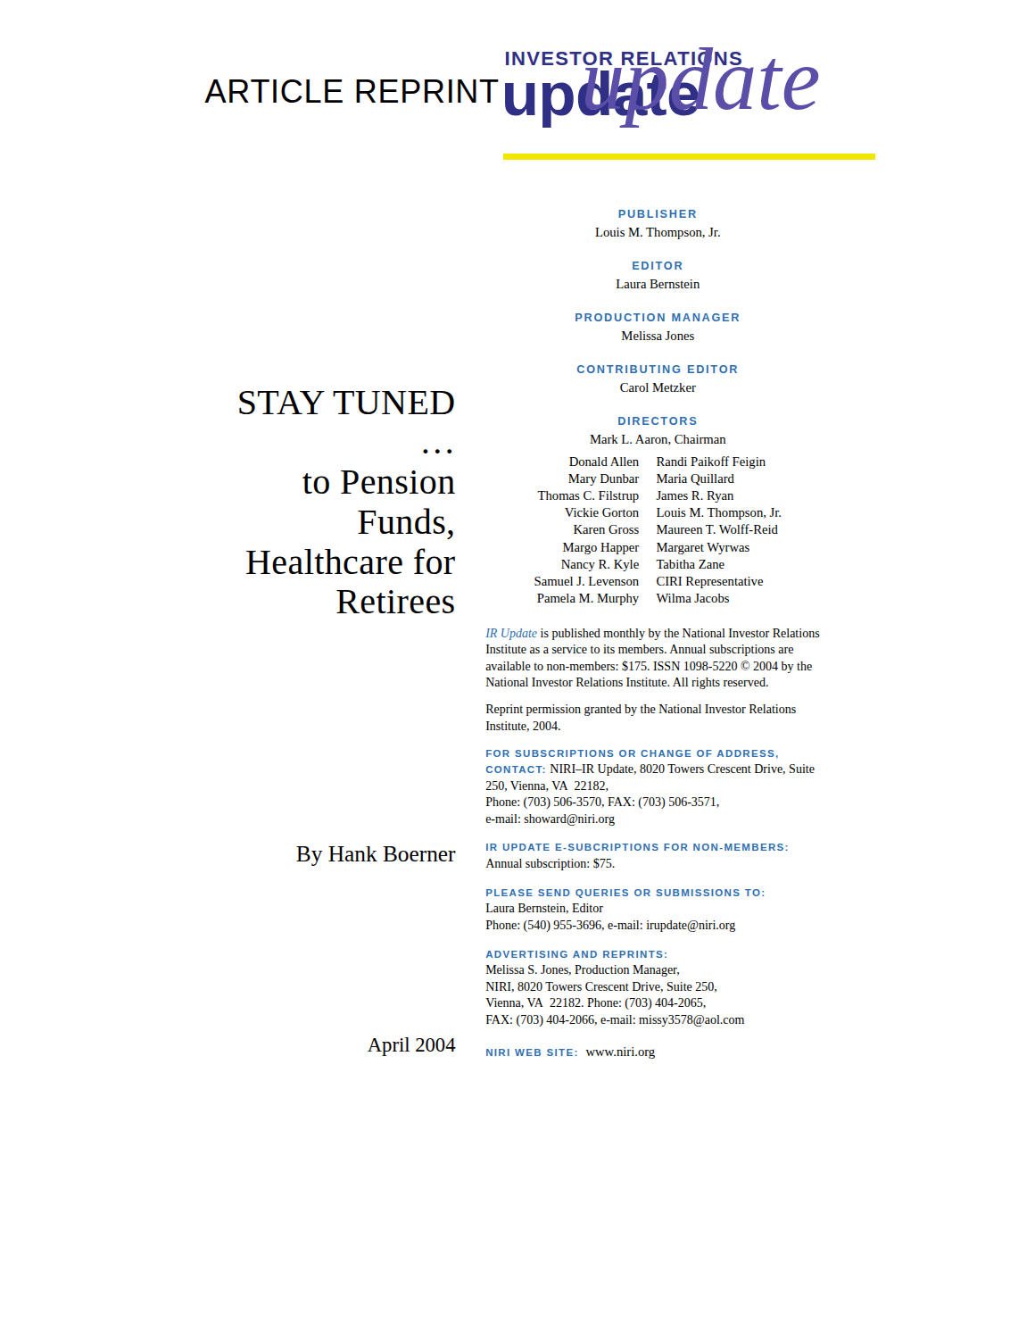ARTICLE REPRINT
INVESTOR RELATIONS
update update
STAY TUNED …
to Pension Funds,
Healthcare for
Retirees
By Hank Boerner
April 2004
PUBLISHER
Louis M. Thompson, Jr.
EDITOR
Laura Bernstein
PRODUCTION MANAGER
Melissa Jones
CONTRIBUTING EDITOR
Carol Metzker
DIRECTORS
Mark L. Aaron, Chairman
| Donald Allen | Randi Paikoff Feigin |
| Mary Dunbar | Maria Quillard |
| Thomas C. Filstrup | James R. Ryan |
| Vickie Gorton | Louis M. Thompson, Jr. |
| Karen Gross | Maureen T. Wolff-Reid |
| Margo Happer | Margaret Wyrwas |
| Nancy R. Kyle | Tabitha Zane |
| Samuel J. Levenson | CIRI Representative |
| Pamela M. Murphy | Wilma Jacobs |
IR Update is published monthly by the National Investor Relations Institute as a service to its members. Annual subscriptions are available to non-members: $175. ISSN 1098-5220 © 2004 by the National Investor Relations Institute. All rights reserved.
Reprint permission granted by the National Investor Relations Institute, 2004.
for subscriptions or change of address, contact: NIRI–IR Update, 8020 Towers Crescent Drive, Suite 250, Vienna, VA 22182,
Phone: (703) 506-3570, FAX: (703) 506-3571,
e-mail: showard@niri.org
ir update e-subcriptions for non-members:
Annual subscription: $75.
please send queries or submissions to:
Laura Bernstein, Editor
Phone: (540) 955-3696, e-mail: irupdate@niri.org
advertising and reprints:
Melissa S. Jones, Production Manager,
NIRI, 8020 Towers Crescent Drive, Suite 250,
Vienna, VA 22182. Phone: (703) 404-2065,
FAX: (703) 404-2066, e-mail: missy3578@aol.com
niri web site: www.niri.org